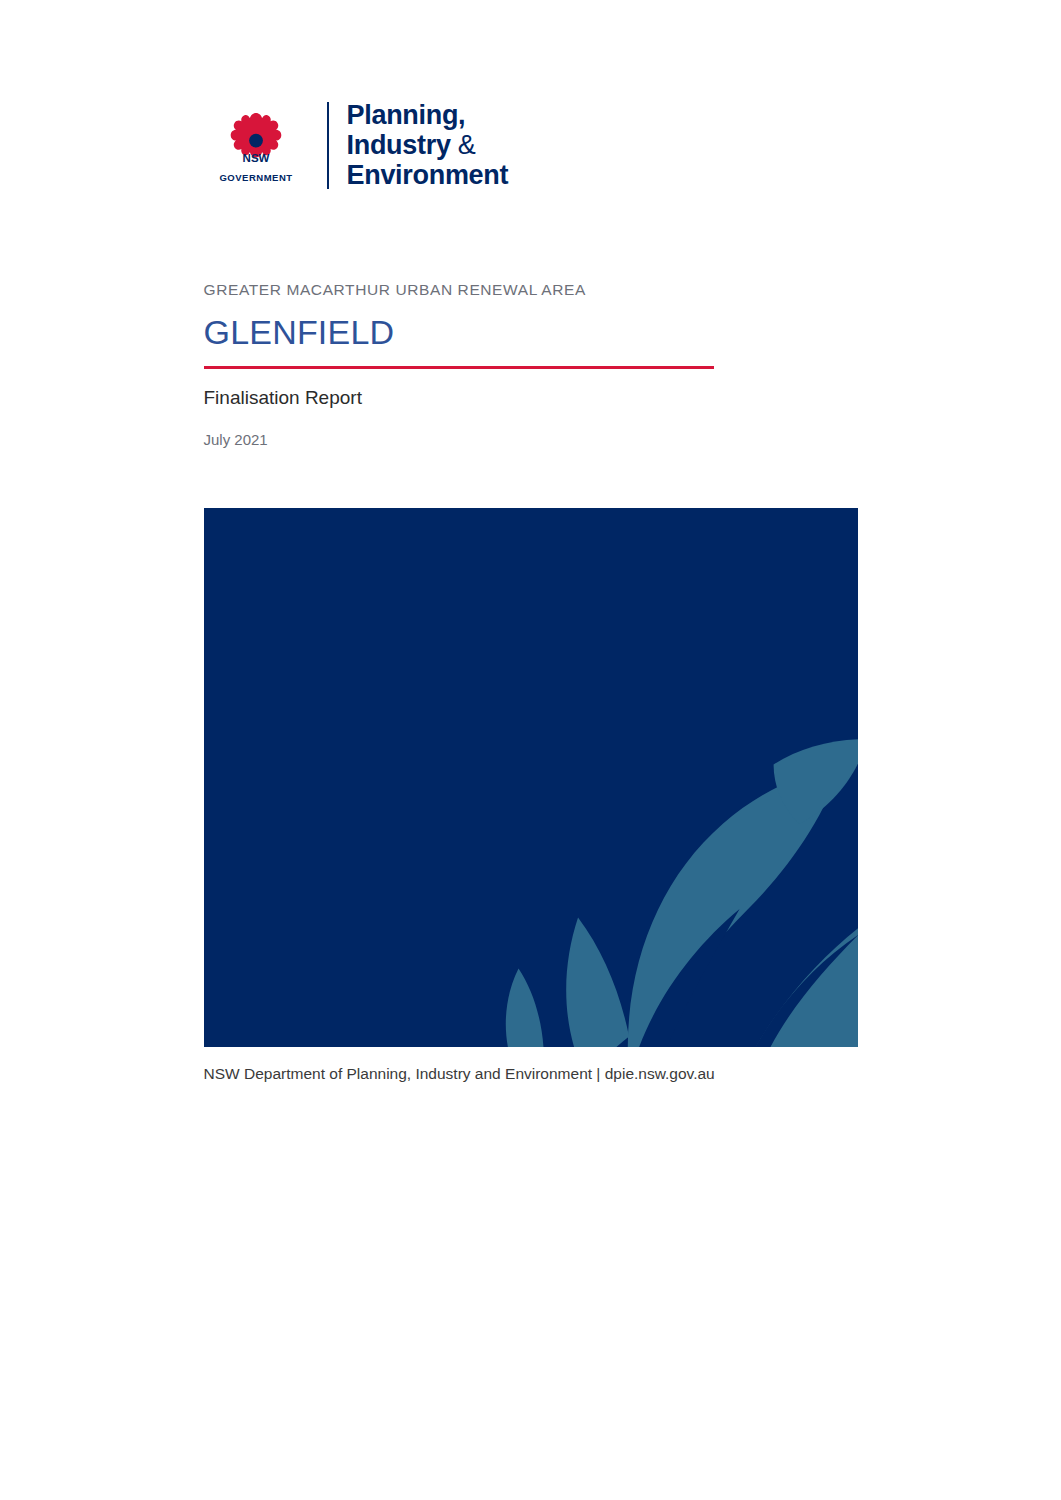NSW
GOVERNMENT
Planning,
Industry &
Environment
Greater Macarthur Urban Renewal Area
GLENFIELD
Finalisation Report
July 2021
NSW Department of Planning, Industry and Environment | dpie.nsw.gov.au